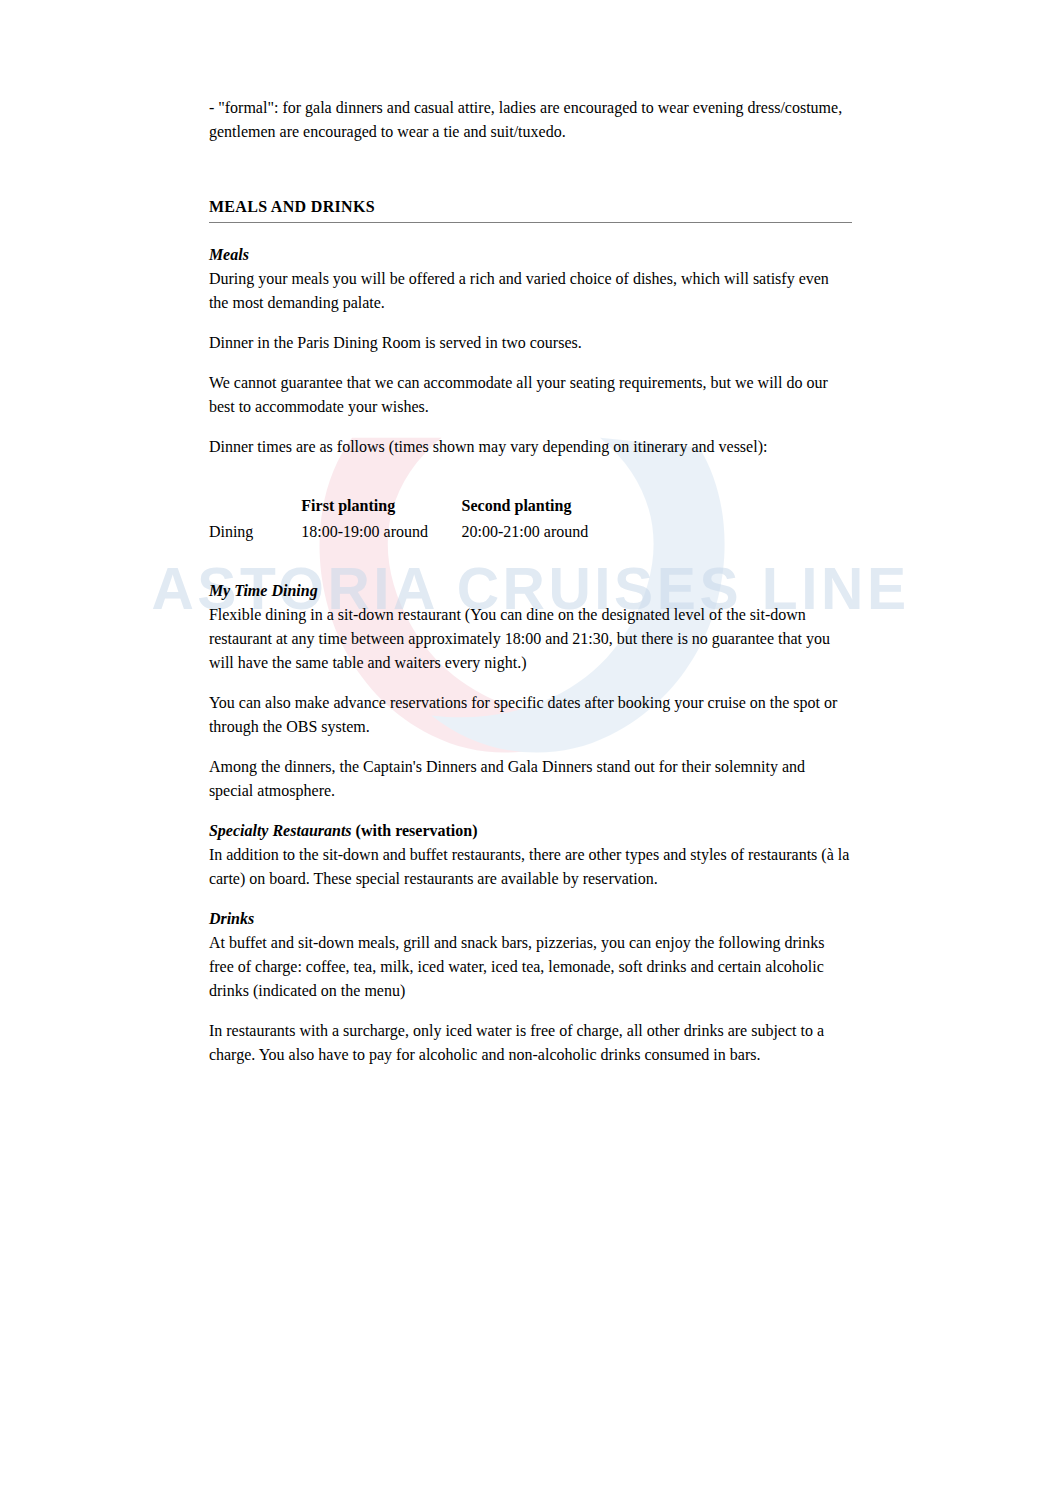ASTORIA CRUISES LINE
- "formal": for gala dinners and casual attire, ladies are encouraged to wear evening dress/costume, gentlemen are encouraged to wear a tie and suit/tuxedo.
MEALS AND DRINKS
Meals
During your meals you will be offered a rich and varied choice of dishes, which will satisfy even the most demanding palate.
Dinner in the Paris Dining Room is served in two courses.
We cannot guarantee that we can accommodate all your seating requirements, but we will do our best to accommodate your wishes.
Dinner times are as follows (times shown may vary depending on itinerary and vessel):
| | First planting | Second planting |
| --- | --- | --- |
| Dining | 18:00-19:00 around | 20:00-21:00 around |
My Time Dining
Flexible dining in a sit-down restaurant (You can dine on the designated level of the sit-down restaurant at any time between approximately 18:00 and 21:30, but there is no guarantee that you will have the same table and waiters every night.)
You can also make advance reservations for specific dates after booking your cruise on the spot or through the OBS system.
Among the dinners, the Captain's Dinners and Gala Dinners stand out for their solemnity and special atmosphere.
Specialty Restaurants (with reservation)
In addition to the sit-down and buffet restaurants, there are other types and styles of restaurants (à la carte) on board. These special restaurants are available by reservation.
Drinks
At buffet and sit-down meals, grill and snack bars, pizzerias, you can enjoy the following drinks free of charge: coffee, tea, milk, iced water, iced tea, lemonade, soft drinks and certain alcoholic drinks (indicated on the menu)
In restaurants with a surcharge, only iced water is free of charge, all other drinks are subject to a charge. You also have to pay for alcoholic and non-alcoholic drinks consumed in bars.